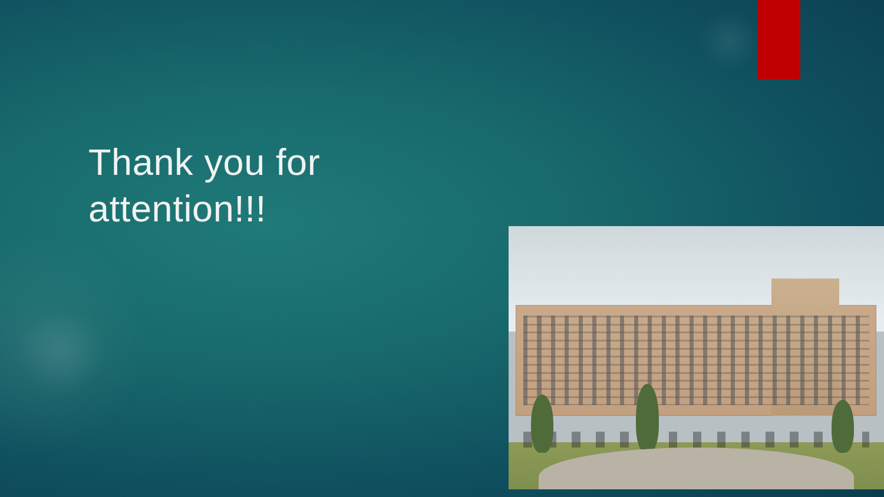Thank you for attention!!!